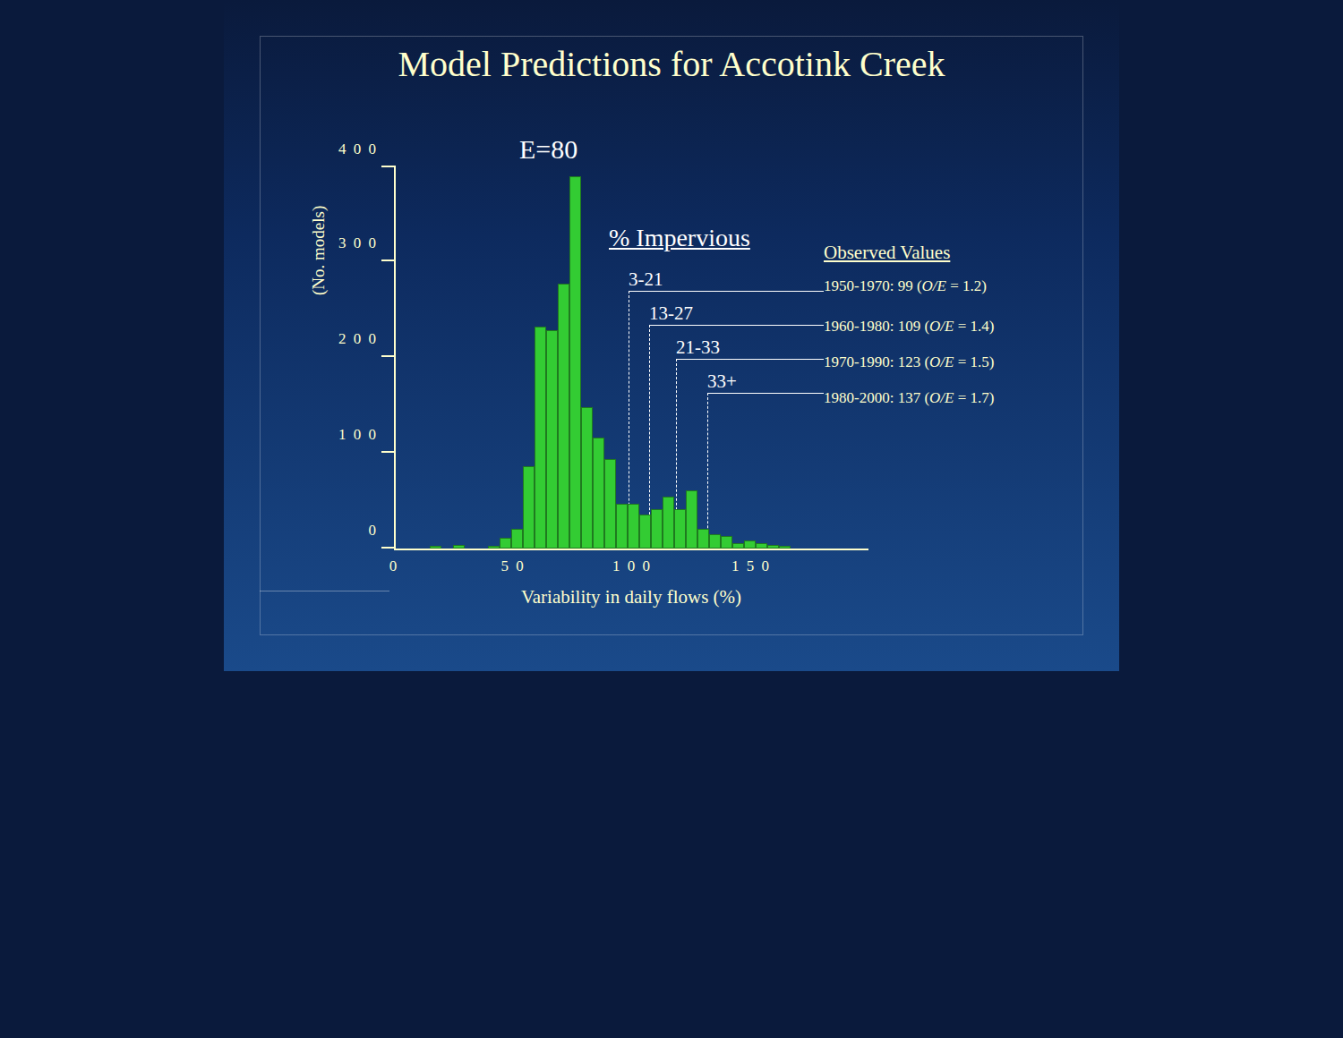Model Predictions for Accotink Creek
(No. models)
Variability in daily flows (%)
E=80
% Impervious
Observed Values
3-21
13-27
21-33
33+
1950-1970: 99 (O/E = 1.2)
1960-1980: 109 (O/E = 1.4)
1970-1990: 123 (O/E = 1.5)
1980-2000: 137 (O/E = 1.7)
0
1 0 0
2 0 0
3 0 0
4 0 0
0
5 0
1 0 0
1 5 0